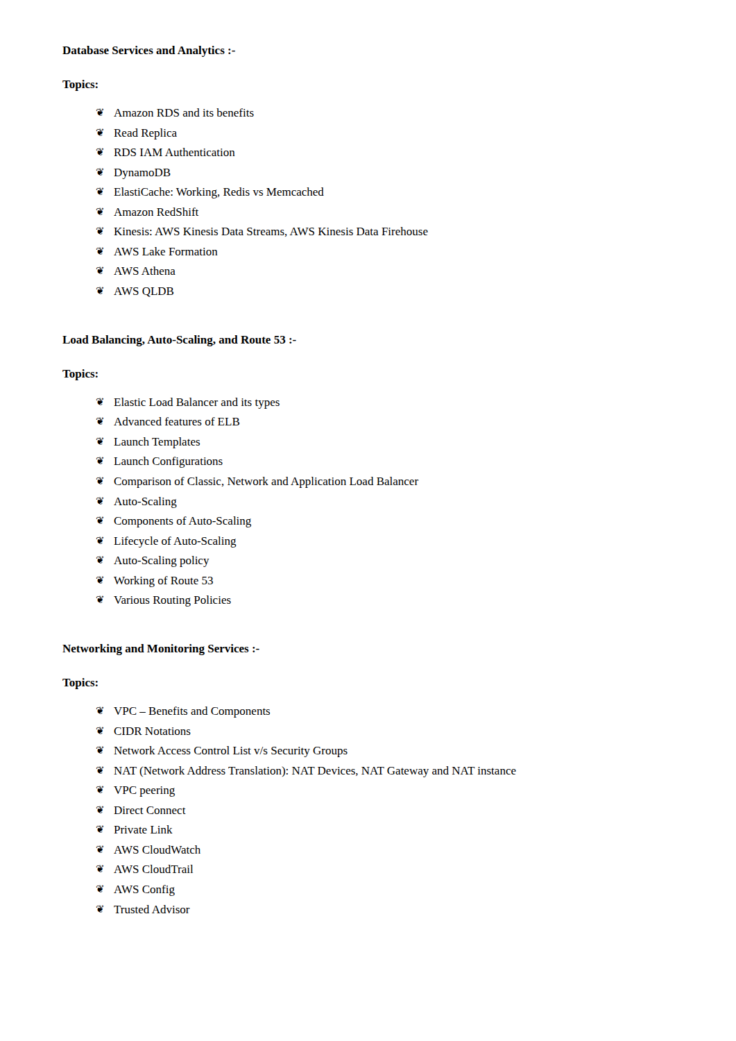Database Services and Analytics :-
Topics:
Amazon RDS and its benefits
Read Replica
RDS IAM Authentication
DynamoDB
ElastiCache: Working, Redis vs Memcached
Amazon RedShift
Kinesis: AWS Kinesis Data Streams, AWS Kinesis Data Firehouse
AWS Lake Formation
AWS Athena
AWS QLDB
Load Balancing, Auto-Scaling, and Route 53 :-
Topics:
Elastic Load Balancer and its types
Advanced features of ELB
Launch Templates
Launch Configurations
Comparison of Classic, Network and Application Load Balancer
Auto-Scaling
Components of Auto-Scaling
Lifecycle of Auto-Scaling
Auto-Scaling policy
Working of Route 53
Various Routing Policies
Networking and Monitoring Services :-
Topics:
VPC – Benefits and Components
CIDR Notations
Network Access Control List v/s Security Groups
NAT (Network Address Translation): NAT Devices, NAT Gateway and NAT instance
VPC peering
Direct Connect
Private Link
AWS CloudWatch
AWS CloudTrail
AWS Config
Trusted Advisor